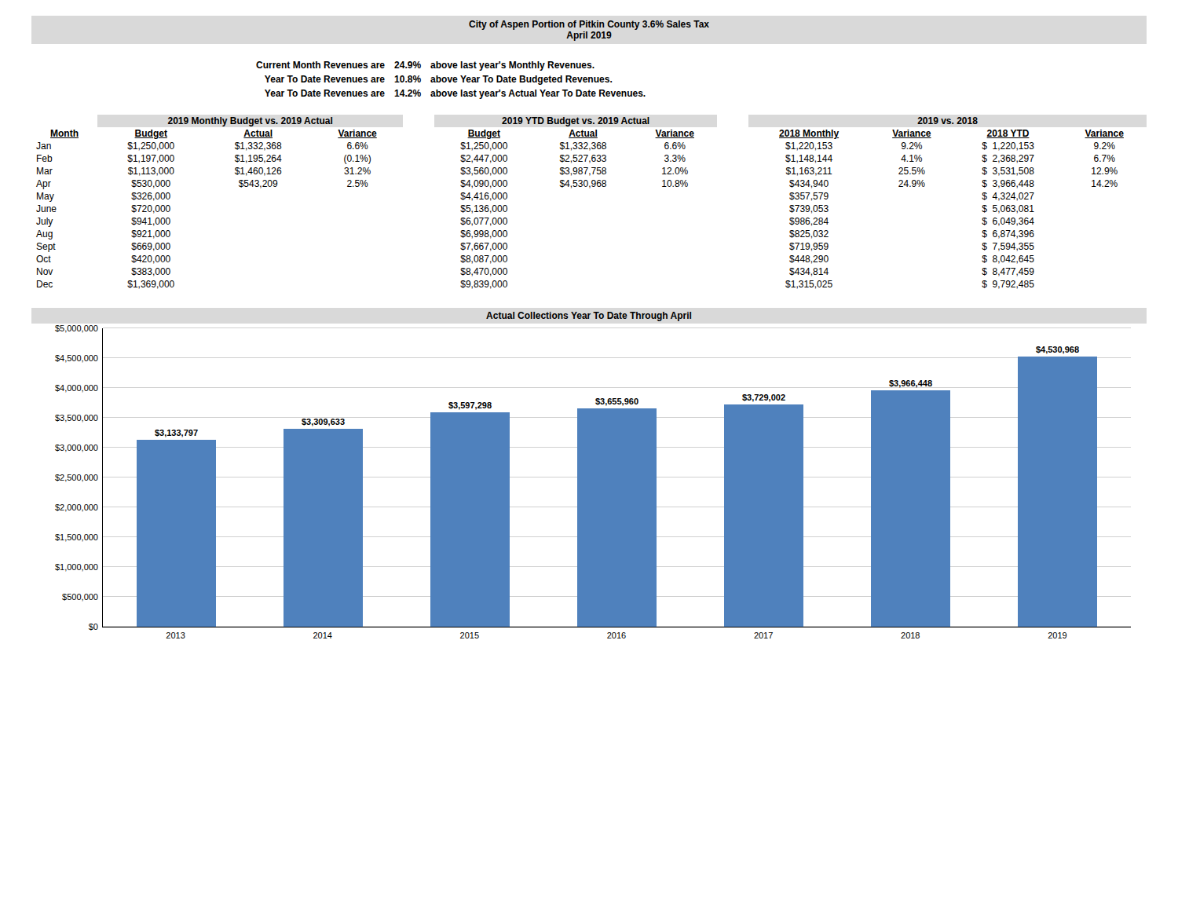City of Aspen Portion of Pitkin County 3.6% Sales Tax April 2019
| Current Month Revenues are | 24.9% | above last year's Monthly Revenues. |
| Year To Date Revenues are | 10.8% | above Year To Date Budgeted Revenues. |
| Year To Date Revenues are | 14.2% | above last year's Actual Year To Date Revenues. |
| | 2019 Monthly Budget vs. 2019 Actual | | 2019 YTD Budget vs. 2019 Actual | | 2019 vs. 2018 |
| Month | Budget | Actual | Variance | | Budget | Actual | Variance | | 2018 Monthly | Variance | 2018 YTD | Variance |
| Jan | $1,250,000 | $1,332,368 | 6.6% | | $1,250,000 | $1,332,368 | 6.6% | | $1,220,153 | 9.2% | $ 1,220,153 | 9.2% |
| Feb | $1,197,000 | $1,195,264 | (0.1%) | | $2,447,000 | $2,527,633 | 3.3% | | $1,148,144 | 4.1% | $ 2,368,297 | 6.7% |
| Mar | $1,113,000 | $1,460,126 | 31.2% | | $3,560,000 | $3,987,758 | 12.0% | | $1,163,211 | 25.5% | $ 3,531,508 | 12.9% |
| Apr | $530,000 | $543,209 | 2.5% | | $4,090,000 | $4,530,968 | 10.8% | | $434,940 | 24.9% | $ 3,966,448 | 14.2% |
| May | $326,000 | | | | $4,416,000 | | | | $357,579 | | $ 4,324,027 | |
| June | $720,000 | | | | $5,136,000 | | | | $739,053 | | $ 5,063,081 | |
| July | $941,000 | | | | $6,077,000 | | | | $986,284 | | $ 6,049,364 | |
| Aug | $921,000 | | | | $6,998,000 | | | | $825,032 | | $ 6,874,396 | |
| Sept | $669,000 | | | | $7,667,000 | | | | $719,959 | | $ 7,594,355 | |
| Oct | $420,000 | | | | $8,087,000 | | | | $448,290 | | $ 8,042,645 | |
| Nov | $383,000 | | | | $8,470,000 | | | | $434,814 | | $ 8,477,459 | |
| Dec | $1,369,000 | | | | $9,839,000 | | | | $1,315,025 | | $ 9,792,485 | |
Actual Collections Year To Date Through April
$5,000,000
$4,500,000
$4,000,000
$3,500,000
$3,000,000
$2,500,000
$2,000,000
$1,500,000
$1,000,000
$500,000
$0
$3,133,797
$3,309,633
$3,597,298
$3,655,960
$3,729,002
$3,966,448
$4,530,968
2013
2014
2015
2016
2017
2018
2019